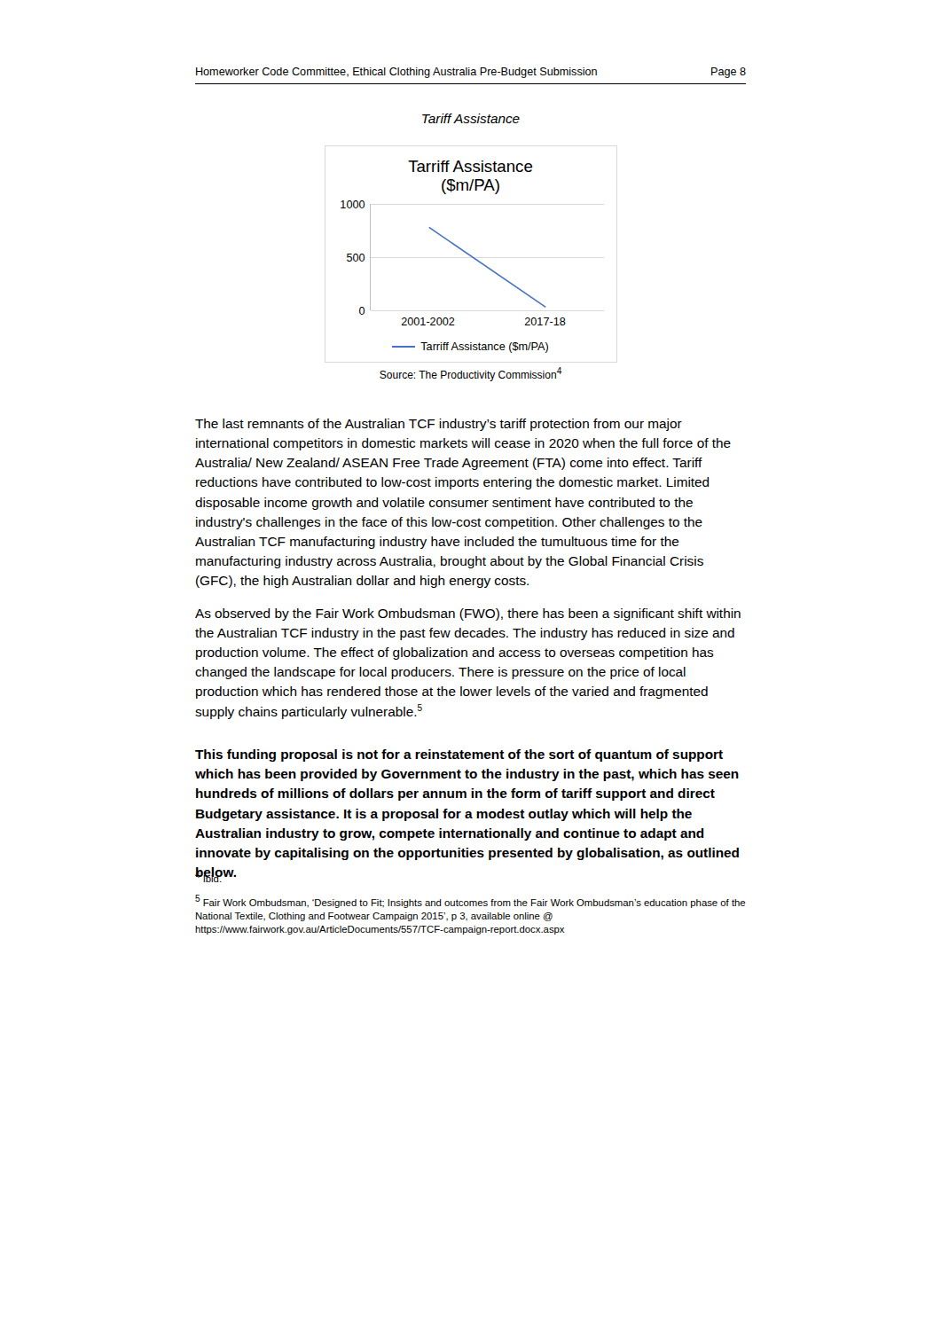Homeworker Code Committee, Ethical Clothing Australia Pre-Budget Submission
Page 8
Tariff Assistance
Tarriff Assistance
($m/PA)
1000
500
0
2001-2002 2017-18
Tarriff Assistance ($m/PA)
Source: The Productivity Commission4
The last remnants of the Australian TCF industry’s tariff protection from our major international competitors in domestic markets will cease in 2020 when the full force of the Australia/ New Zealand/ ASEAN Free Trade Agreement (FTA) come into effect. Tariff reductions have contributed to low-cost imports entering the domestic market. Limited disposable income growth and volatile consumer sentiment have contributed to the industry's challenges in the face of this low-cost competition. Other challenges to the Australian TCF manufacturing industry have included the tumultuous time for the manufacturing industry across Australia, brought about by the Global Financial Crisis (GFC), the high Australian dollar and high energy costs.
As observed by the Fair Work Ombudsman (FWO), there has been a significant shift within the Australian TCF industry in the past few decades. The industry has reduced in size and production volume. The effect of globalization and access to overseas competition has changed the landscape for local producers. There is pressure on the price of local production which has rendered those at the lower levels of the varied and fragmented supply chains particularly vulnerable.5
This funding proposal is not for a reinstatement of the sort of quantum of support which has been provided by Government to the industry in the past, which has seen hundreds of millions of dollars per annum in the form of tariff support and direct Budgetary assistance. It is a proposal for a modest outlay which will help the Australian industry to grow, compete internationally and continue to adapt and innovate by capitalising on the opportunities presented by globalisation, as outlined below.
4 Ibid.
5 Fair Work Ombudsman, ‘Designed to Fit; Insights and outcomes from the Fair Work Ombudsman’s education phase of the National Textile, Clothing and Footwear Campaign 2015’, p 3, available online @ https://www.fairwork.gov.au/ArticleDocuments/557/TCF-campaign-report.docx.aspx